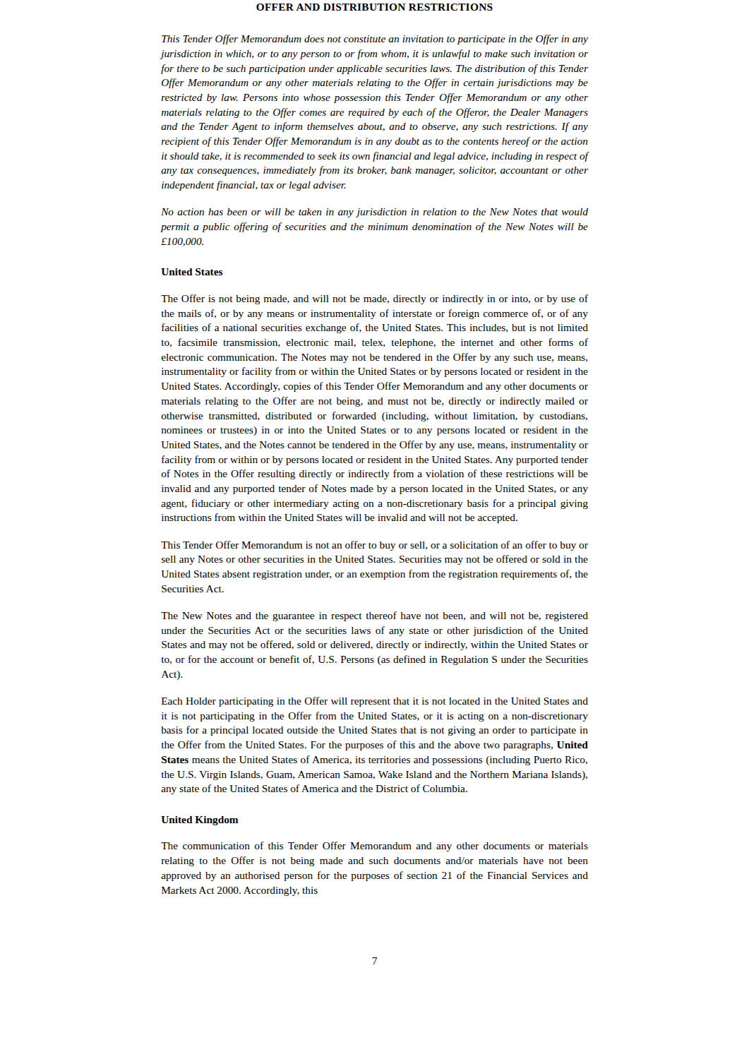OFFER AND DISTRIBUTION RESTRICTIONS
This Tender Offer Memorandum does not constitute an invitation to participate in the Offer in any jurisdiction in which, or to any person to or from whom, it is unlawful to make such invitation or for there to be such participation under applicable securities laws. The distribution of this Tender Offer Memorandum or any other materials relating to the Offer in certain jurisdictions may be restricted by law. Persons into whose possession this Tender Offer Memorandum or any other materials relating to the Offer comes are required by each of the Offeror, the Dealer Managers and the Tender Agent to inform themselves about, and to observe, any such restrictions. If any recipient of this Tender Offer Memorandum is in any doubt as to the contents hereof or the action it should take, it is recommended to seek its own financial and legal advice, including in respect of any tax consequences, immediately from its broker, bank manager, solicitor, accountant or other independent financial, tax or legal adviser.
No action has been or will be taken in any jurisdiction in relation to the New Notes that would permit a public offering of securities and the minimum denomination of the New Notes will be £100,000.
United States
The Offer is not being made, and will not be made, directly or indirectly in or into, or by use of the mails of, or by any means or instrumentality of interstate or foreign commerce of, or of any facilities of a national securities exchange of, the United States. This includes, but is not limited to, facsimile transmission, electronic mail, telex, telephone, the internet and other forms of electronic communication. The Notes may not be tendered in the Offer by any such use, means, instrumentality or facility from or within the United States or by persons located or resident in the United States. Accordingly, copies of this Tender Offer Memorandum and any other documents or materials relating to the Offer are not being, and must not be, directly or indirectly mailed or otherwise transmitted, distributed or forwarded (including, without limitation, by custodians, nominees or trustees) in or into the United States or to any persons located or resident in the United States, and the Notes cannot be tendered in the Offer by any use, means, instrumentality or facility from or within or by persons located or resident in the United States. Any purported tender of Notes in the Offer resulting directly or indirectly from a violation of these restrictions will be invalid and any purported tender of Notes made by a person located in the United States, or any agent, fiduciary or other intermediary acting on a non-discretionary basis for a principal giving instructions from within the United States will be invalid and will not be accepted.
This Tender Offer Memorandum is not an offer to buy or sell, or a solicitation of an offer to buy or sell any Notes or other securities in the United States. Securities may not be offered or sold in the United States absent registration under, or an exemption from the registration requirements of, the Securities Act.
The New Notes and the guarantee in respect thereof have not been, and will not be, registered under the Securities Act or the securities laws of any state or other jurisdiction of the United States and may not be offered, sold or delivered, directly or indirectly, within the United States or to, or for the account or benefit of, U.S. Persons (as defined in Regulation S under the Securities Act).
Each Holder participating in the Offer will represent that it is not located in the United States and it is not participating in the Offer from the United States, or it is acting on a non-discretionary basis for a principal located outside the United States that is not giving an order to participate in the Offer from the United States. For the purposes of this and the above two paragraphs, United States means the United States of America, its territories and possessions (including Puerto Rico, the U.S. Virgin Islands, Guam, American Samoa, Wake Island and the Northern Mariana Islands), any state of the United States of America and the District of Columbia.
United Kingdom
The communication of this Tender Offer Memorandum and any other documents or materials relating to the Offer is not being made and such documents and/or materials have not been approved by an authorised person for the purposes of section 21 of the Financial Services and Markets Act 2000. Accordingly, this
7